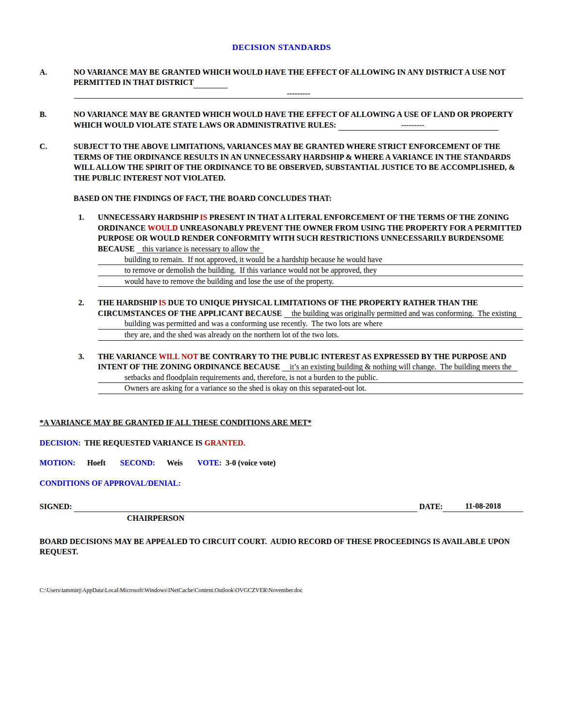DECISION STANDARDS
A.
NO VARIANCE MAY BE GRANTED WHICH WOULD HAVE THE EFFECT OF ALLOWING IN ANY DISTRICT A USE NOT PERMITTED IN THAT DISTRICT ---------
B.
NO VARIANCE MAY BE GRANTED WHICH WOULD HAVE THE EFFECT OF ALLOWING A USE OF LAND OR PROPERTY WHICH WOULD VIOLATE STATE LAWS OR ADMINISTRATIVE RULES: ---------
C.
SUBJECT TO THE ABOVE LIMITATIONS, VARIANCES MAY BE GRANTED WHERE STRICT ENFORCEMENT OF THE TERMS OF THE ORDINANCE RESULTS IN AN UNNECESSARY HARDSHIP & WHERE A VARIANCE IN THE STANDARDS WILL ALLOW THE SPIRIT OF THE ORDINANCE TO BE OBSERVED, SUBSTANTIAL JUSTICE TO BE ACCOMPLISHED, & THE PUBLIC INTEREST NOT VIOLATED.
BASED ON THE FINDINGS OF FACT, THE BOARD CONCLUDES THAT:
UNNECESSARY HARDSHIP IS PRESENT IN THAT A LITERAL ENFORCEMENT OF THE TERMS OF THE ZONING ORDINANCE WOULD UNREASONABLY PREVENT THE OWNER FROM USING THE PROPERTY FOR A PERMITTED PURPOSE OR WOULD RENDER CONFORMITY WITH SUCH RESTRICTIONS UNNECESSARILY BURDENSOME BECAUSE this variance is necessary to allow the building to remain. If not approved, it would be a hardship because he would have to remove or demolish the building. If this variance would not be approved, they would have to remove the building and lose the use of the property.
THE HARDSHIP IS DUE TO UNIQUE PHYSICAL LIMITATIONS OF THE PROPERTY RATHER THAN THE CIRCUMSTANCES OF THE APPLICANT BECAUSE the building was originally permitted and was conforming. The existing building was permitted and was a conforming use recently. The two lots are where they are, and the shed was already on the northern lot of the two lots.
THE VARIANCE WILL NOT BE CONTRARY TO THE PUBLIC INTEREST AS EXPRESSED BY THE PURPOSE AND INTENT OF THE ZONING ORDINANCE BECAUSE it’s an existing building & nothing will change. The building meets the setbacks and floodplain requirements and, therefore, is not a burden to the public. Owners are asking for a variance so the shed is okay on this separated-out lot.
*A VARIANCE MAY BE GRANTED IF ALL THESE CONDITIONS ARE MET*
DECISION: THE REQUESTED VARIANCE IS GRANTED.
MOTION: Hoeft SECOND: Weis VOTE: 3-0 (voice vote)
CONDITIONS OF APPROVAL/DENIAL:
SIGNED: DATE: 11-08-2018
CHAIRPERSON
BOARD DECISIONS MAY BE APPEALED TO CIRCUIT COURT. AUDIO RECORD OF THESE PROCEEDINGS IS AVAILABLE UPON REQUEST.
C:\Users\tammiej\AppData\Local\Microsoft\Windows\INetCache\Content.Outlook\OVGCZVER\November.doc